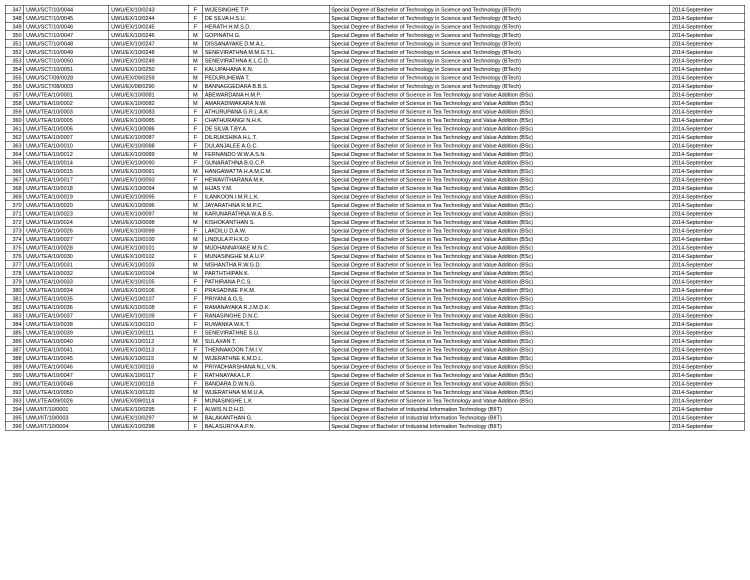| 347 | UWU/SCT/10/0044 | UWU/EX/10/0243 | F | WIJESINGHE T.P. | Special Degree of Bachelor of Technology in Science and Technology (BTech) | 2014-September |
| 348 | UWU/SCT/10/0045 | UWU/EX/10/0244 | F | DE SILVA H.S.U. | Special Degree of Bachelor of Technology in Science and Technology (BTech) | 2014-September |
| 349 | UWU/SCT/10/0046 | UWU/EX/10/0245 | F | HERATH H.M.S.D. | Special Degree of Bachelor of Technology in Science and Technology (BTech) | 2014-September |
| 350 | UWU/SCT/10/0047 | UWU/EX/10/0246 | M | GOPINATH G. | Special Degree of Bachelor of Technology in Science and Technology (BTech) | 2014-September |
| 351 | UWU/SCT/10/0048 | UWU/EX/10/0247 | M | DISSANAYAKE D.M.A.L. | Special Degree of Bachelor of Technology in Science and Technology (BTech) | 2014-September |
| 352 | UWU/SCT/10/0049 | UWU/EX/10/0248 | M | SENEVIRATHNA M.M.G.T.L. | Special Degree of Bachelor of Technology in Science and Technology (BTech) | 2014-September |
| 353 | UWU/SCT/10/0050 | UWU/EX/10/0249 | M | SENEVIRATHNA K.L.C.D. | Special Degree of Bachelor of Technology in Science and Technology (BTech) | 2014-September |
| 354 | UWU/SCT/10/0051 | UWU/EX/10/0250 | F | KALUPAHANA K.N. | Special Degree of Bachelor of Technology in Science and Technology (BTech) | 2014-September |
| 355 | UWU/SCT/09/0028 | UWU/EX/09/0259 | M | PEDURUHEWA T. | Special Degree of Bachelor of Technology in Science and Technology (BTech) | 2014-September |
| 356 | UWU/SCT/08/0003 | UWU/EX/08/0290 | M | BANNAGGEDARA B.B.S. | Special Degree of Bachelor of Technology in Science and Technology (BTech) | 2014-September |
| 357 | UWU/TEA/10/0001 | UWU/EX/10/0081 | M | ABEWARDANA H.M.P. | Special Degree of Bachelor of Science in Tea Technology and Value Addition (BSc) | 2014-September |
| 358 | UWU/TEA/10/0002 | UWU/EX/10/0082 | M | AMARADIWAKARA N.W. | Special Degree of Bachelor of Science in Tea Technology and Value Addition (BSc) | 2014-September |
| 359 | UWU/TEA/10/0003 | UWU/EX/10/0083 | F | ATHURUPANA G.R.L.A.K. | Special Degree of Bachelor of Science in Tea Technology and Value Addition (BSc) | 2014-September |
| 360 | UWU/TEA/10/0005 | UWU/EX/10/0085 | F | CHATHURANGI N.H.K. | Special Degree of Bachelor of Science in Tea Technology and Value Addition (BSc) | 2014-September |
| 361 | UWU/TEA/10/0006 | UWU/EX/10/0086 | F | DE SILVA T.BY.A. | Special Degree of Bachelor of Science in Tea Technology and Value Addition (BSc) | 2014-September |
| 362 | UWU/TEA/10/0007 | UWU/EX/10/0087 | F | DILRUKSHIKA H.L.T. | Special Degree of Bachelor of Science in Tea Technology and Value Addition (BSc) | 2014-September |
| 363 | UWU/TEA/10/0010 | UWU/EX/10/0088 | F | DULANJALEE A.G.C. | Special Degree of Bachelor of Science in Tea Technology and Value Addition (BSc) | 2014-September |
| 364 | UWU/TEA/10/0012 | UWU/EX/10/0089 | M | FERNANDO W.W.A.S.N. | Special Degree of Bachelor of Science in Tea Technology and Value Addition (BSc) | 2014-September |
| 365 | UWU/TEA/10/0014 | UWU/EX/10/0090 | F | GUNARATHNA B.G.C.P. | Special Degree of Bachelor of Science in Tea Technology and Value Addition (BSc) | 2014-September |
| 366 | UWU/TEA/10/0015 | UWU/EX/10/0091 | M | HANGAWATTA H.A.M.C.M. | Special Degree of Bachelor of Science in Tea Technology and Value Addition (BSc) | 2014-September |
| 367 | UWU/TEA/10/0017 | UWU/EX/10/0093 | F | HEWAVITHARANA M.K. | Special Degree of Bachelor of Science in Tea Technology and Value Addition (BSc) | 2014-September |
| 368 | UWU/TEA/10/0018 | UWU/EX/10/0094 | M | IHJAS Y.M. | Special Degree of Bachelor of Science in Tea Technology and Value Addition (BSc) | 2014-September |
| 369 | UWU/TEA/10/0019 | UWU/EX/10/0095 | F | ILANKOON I.M.R.L.K. | Special Degree of Bachelor of Science in Tea Technology and Value Addition (BSc) | 2014-September |
| 370 | UWU/TEA/10/0020 | UWU/EX/10/0096 | M | JAYARATHNA R.M.P.C. | Special Degree of Bachelor of Science in Tea Technology and Value Addition (BSc) | 2014-September |
| 371 | UWU/TEA/10/0023 | UWU/EX/10/0097 | M | KARUNARATHNA W.A.B.S. | Special Degree of Bachelor of Science in Tea Technology and Value Addition (BSc) | 2014-September |
| 372 | UWU/TEA/10/0024 | UWU/EX/10/0098 | M | KISHOKANTHAN S. | Special Degree of Bachelor of Science in Tea Technology and Value Addition (BSc) | 2014-September |
| 373 | UWU/TEA/10/0026 | UWU/EX/10/0099 | F | LAKDILU D.A.W. | Special Degree of Bachelor of Science in Tea Technology and Value Addition (BSc) | 2014-September |
| 374 | UWU/TEA/10/0027 | UWU/EX/10/0100 | M | LINDULA P.H.K.O | Special Degree of Bachelor of Science in Tea Technology and Value Addition (BSc) | 2014-September |
| 375 | UWU/TEA/10/0028 | UWU/EX/10/0101 | M | MUDHANNAYAKE M.N.C. | Special Degree of Bachelor of Science in Tea Technology and Value Addition (BSc) | 2014-September |
| 376 | UWU/TEA/10/0030 | UWU/EX/10/0102 | F | MUNASINGHE M.A.U.P. | Special Degree of Bachelor of Science in Tea Technology and Value Addition (BSc) | 2014-September |
| 377 | UWU/TEA/10/0031 | UWU/EX/10/0103 | M | NISHANTHA R.W.G.D. | Special Degree of Bachelor of Science in Tea Technology and Value Addition (BSc) | 2014-September |
| 378 | UWU/TEA/10/0032 | UWU/EX/10/0104 | M | PARTHTHIPAN K. | Special Degree of Bachelor of Science in Tea Technology and Value Addition (BSc) | 2014-September |
| 379 | UWU/TEA/10/0033 | UWU/EX/10/0105 | F | PATHIRANA P.C.S. | Special Degree of Bachelor of Science in Tea Technology and Value Addition (BSc) | 2014-September |
| 380 | UWU/TEA/10/0034 | UWU/EX/10/0106 | F | PRASADINIE P.K.M. | Special Degree of Bachelor of Science in Tea Technology and Value Addition (BSc) | 2014-September |
| 381 | UWU/TEA/10/0035 | UWU/EX/10/0107 | F | PRIYANI A.G.S. | Special Degree of Bachelor of Science in Tea Technology and Value Addition (BSc) | 2014-September |
| 382 | UWU/TEA/10/0036 | UWU/EX/10/0108 | F | RAMANAYAKA R.J.M.D.K. | Special Degree of Bachelor of Science in Tea Technology and Value Addition (BSc) | 2014-September |
| 383 | UWU/TEA/10/0037 | UWU/EX/10/0109 | F | RANASINGHE D.N.C. | Special Degree of Bachelor of Science in Tea Technology and Value Addition (BSc) | 2014-September |
| 384 | UWU/TEA/10/0038 | UWU/EX/10/0110 | F | RUWANKA W.K.T. | Special Degree of Bachelor of Science in Tea Technology and Value Addition (BSc) | 2014-September |
| 385 | UWU/TEA/10/0039 | UWU/EX/10/0111 | F | SENEVIRATHNE S.U. | Special Degree of Bachelor of Science in Tea Technology and Value Addition (BSc) | 2014-September |
| 386 | UWU/TEA/10/0040 | UWU/EX/10/0112 | M | SULAXAN T. | Special Degree of Bachelor of Science in Tea Technology and Value Addition (BSc) | 2014-September |
| 387 | UWU/TEA/10/0041 | UWU/EX/10/0113 | F | THENNAKOON T.M.I.V. | Special Degree of Bachelor of Science in Tea Technology and Value Addition (BSc) | 2014-September |
| 388 | UWU/TEA/10/0045 | UWU/EX/10/0115 | M | WIJERATHNE K.M.D.L. | Special Degree of Bachelor of Science in Tea Technology and Value Addition (BSc) | 2014-September |
| 389 | UWU/TEA/10/0046 | UWU/EX/10/0116 | M | PRIYADHARSHANA N.L.V.N. | Special Degree of Bachelor of Science in Tea Technology and Value Addition (BSc) | 2014-September |
| 390 | UWU/TEA/10/0047 | UWU/EX/10/0117 | F | RATHNAYAKA L.P. | Special Degree of Bachelor of Science in Tea Technology and Value Addition (BSc) | 2014-September |
| 391 | UWU/TEA/10/0048 | UWU/EX/10/0118 | F | BANDARA D.W.N.G. | Special Degree of Bachelor of Science in Tea Technology and Value Addition (BSc) | 2014-September |
| 392 | UWU/TEA/10/0050 | UWU/EX/10/0120 | M | WIJERATHNA M.M.U.A. | Special Degree of Bachelor of Science in Tea Technology and Value Addition (BSc) | 2014-September |
| 393 | UWU/TEA/09/0026 | UWU/EX/09/0114 | F | MUNASINGHE L.K | Special Degree of Bachelor of Science in Tea Technology and Value Addition (BSc) | 2014-September |
| 394 | UWU/IIT/10/0001 | UWU/EX/10/0295 | F | ALWIS N.D.H.D. | Special Degree of Bachelor of Industrial Information Technology (BIIT) | 2014-September |
| 395 | UWU/IIT/10/0003 | UWU/EX/10/0297 | M | BALAKANTHAN G. | Special Degree of Bachelor of Industrial Information Technology (BIIT) | 2014-September |
| 396 | UWU/IIT/10/0004 | UWU/EX/10/0298 | F | BALASURIYA A.P.N. | Special Degree of Bachelor of Industrial Information Technology (BIIT) | 2014-September |